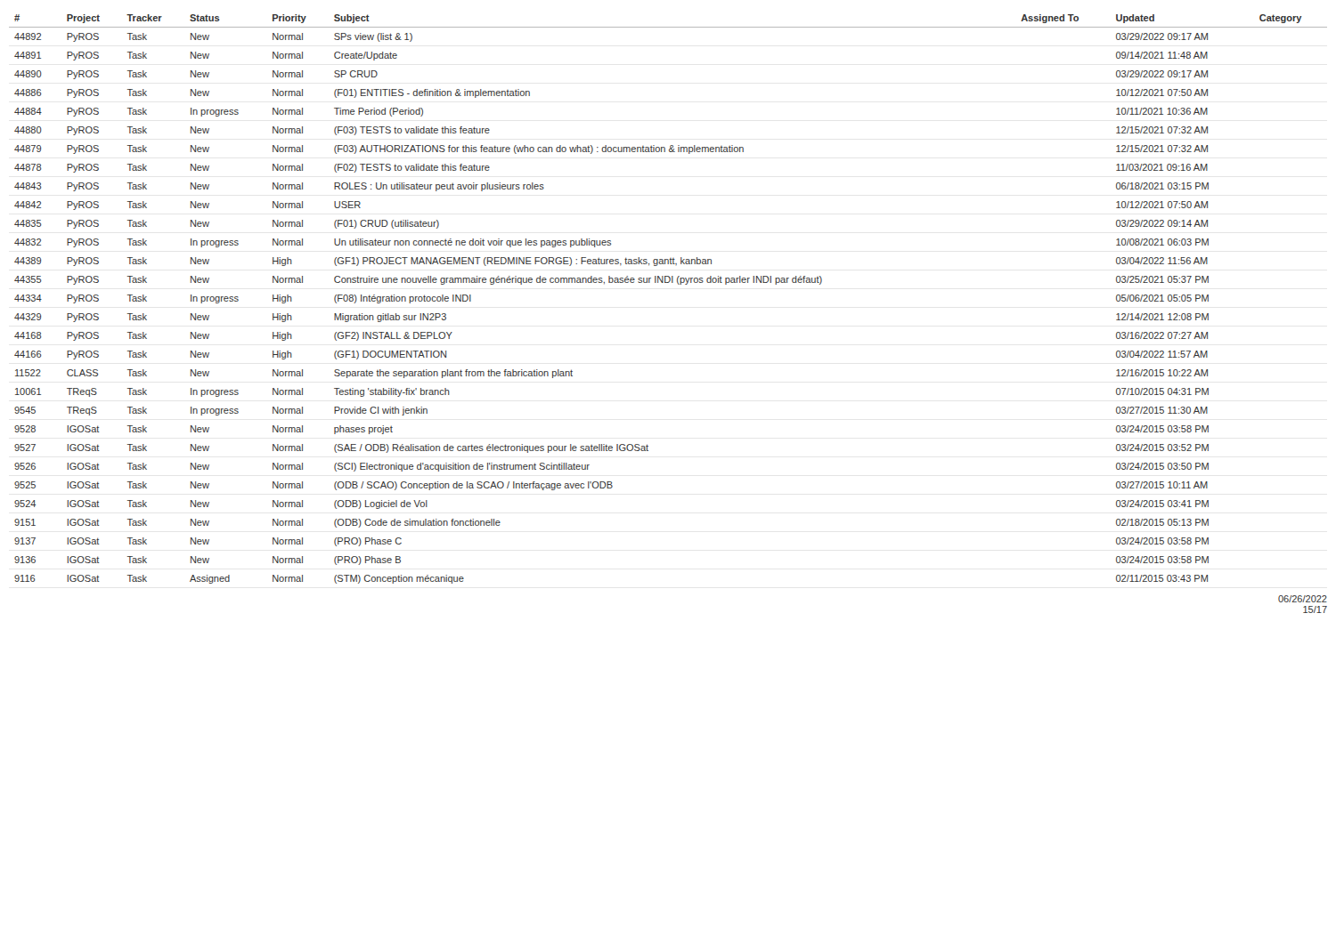| # | Project | Tracker | Status | Priority | Subject | Assigned To | Updated | Category |
| --- | --- | --- | --- | --- | --- | --- | --- | --- |
| 44892 | PyROS | Task | New | Normal | SPs view (list & 1) | | 03/29/2022 09:17 AM | |
| 44891 | PyROS | Task | New | Normal | Create/Update | | 09/14/2021 11:48 AM | |
| 44890 | PyROS | Task | New | Normal | SP CRUD | | 03/29/2022 09:17 AM | |
| 44886 | PyROS | Task | New | Normal | (F01) ENTITIES - definition & implementation | | 10/12/2021 07:50 AM | |
| 44884 | PyROS | Task | In progress | Normal | Time Period (Period) | | 10/11/2021 10:36 AM | |
| 44880 | PyROS | Task | New | Normal | (F03) TESTS to validate this feature | | 12/15/2021 07:32 AM | |
| 44879 | PyROS | Task | New | Normal | (F03) AUTHORIZATIONS for this feature (who can do what) : documentation & implementation | | 12/15/2021 07:32 AM | |
| 44878 | PyROS | Task | New | Normal | (F02) TESTS to validate this feature | | 11/03/2021 09:16 AM | |
| 44843 | PyROS | Task | New | Normal | ROLES : Un utilisateur peut avoir plusieurs roles | | 06/18/2021 03:15 PM | |
| 44842 | PyROS | Task | New | Normal | USER | | 10/12/2021 07:50 AM | |
| 44835 | PyROS | Task | New | Normal | (F01) CRUD (utilisateur) | | 03/29/2022 09:14 AM | |
| 44832 | PyROS | Task | In progress | Normal | Un utilisateur non connecté ne doit voir que les pages publiques | | 10/08/2021 06:03 PM | |
| 44389 | PyROS | Task | New | High | (GF1) PROJECT MANAGEMENT (REDMINE FORGE) : Features, tasks, gantt, kanban | | 03/04/2022 11:56 AM | |
| 44355 | PyROS | Task | New | Normal | Construire une nouvelle grammaire générique de commandes, basée sur INDI (pyros doit parler INDI par défaut) | | 03/25/2021 05:37 PM | |
| 44334 | PyROS | Task | In progress | High | (F08) Intégration protocole INDI | | 05/06/2021 05:05 PM | |
| 44329 | PyROS | Task | New | High | Migration gitlab sur IN2P3 | | 12/14/2021 12:08 PM | |
| 44168 | PyROS | Task | New | High | (GF2) INSTALL & DEPLOY | | 03/16/2022 07:27 AM | |
| 44166 | PyROS | Task | New | High | (GF1) DOCUMENTATION | | 03/04/2022 11:57 AM | |
| 11522 | CLASS | Task | New | Normal | Separate the separation plant from the fabrication plant | | 12/16/2015 10:22 AM | |
| 10061 | TReqS | Task | In progress | Normal | Testing 'stability-fix' branch | | 07/10/2015 04:31 PM | |
| 9545 | TReqS | Task | In progress | Normal | Provide CI with jenkin | | 03/27/2015 11:30 AM | |
| 9528 | IGOSat | Task | New | Normal | phases projet | | 03/24/2015 03:58 PM | |
| 9527 | IGOSat | Task | New | Normal | (SAE / ODB) Réalisation de cartes électroniques pour le satellite IGOSat | | 03/24/2015 03:52 PM | |
| 9526 | IGOSat | Task | New | Normal | (SCI) Electronique d'acquisition de l'instrument Scintillateur | | 03/24/2015 03:50 PM | |
| 9525 | IGOSat | Task | New | Normal | (ODB / SCAO) Conception de la SCAO / Interfaçage avec l'ODB | | 03/27/2015 10:11 AM | |
| 9524 | IGOSat | Task | New | Normal | (ODB) Logiciel de Vol | | 03/24/2015 03:41 PM | |
| 9151 | IGOSat | Task | New | Normal | (ODB) Code de simulation fonctionelle | | 02/18/2015 05:13 PM | |
| 9137 | IGOSat | Task | New | Normal | (PRO) Phase C | | 03/24/2015 03:58 PM | |
| 9136 | IGOSat | Task | New | Normal | (PRO) Phase B | | 03/24/2015 03:58 PM | |
| 9116 | IGOSat | Task | Assigned | Normal | (STM) Conception mécanique | | 02/11/2015 03:43 PM | |
06/26/2022
15/17